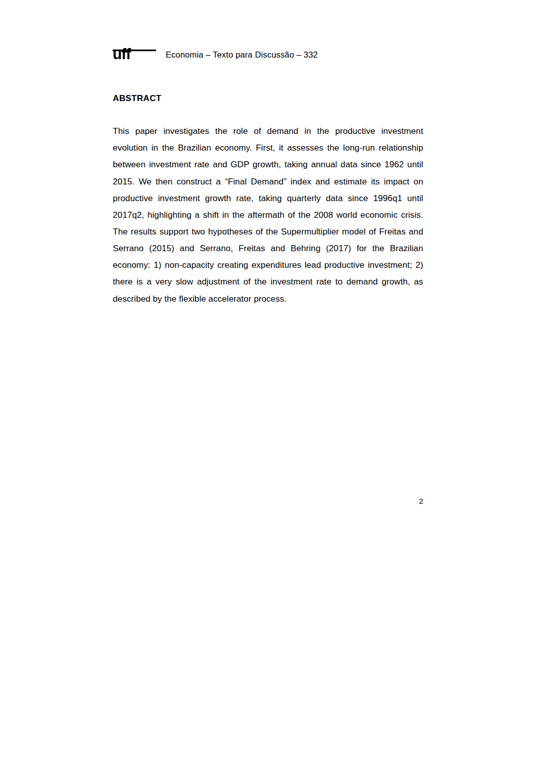uff
Economia – Texto para Discussão – 332
ABSTRACT
This paper investigates the role of demand in the productive investment evolution in the Brazilian economy. First, it assesses the long-run relationship between investment rate and GDP growth, taking annual data since 1962 until 2015. We then construct a “Final Demand” index and estimate its impact on productive investment growth rate, taking quarterly data since 1996q1 until 2017q2, highlighting a shift in the aftermath of the 2008 world economic crisis. The results support two hypotheses of the Supermultiplier model of Freitas and Serrano (2015) and Serrano, Freitas and Behring (2017) for the Brazilian economy: 1) non-capacity creating expenditures lead productive investment; 2) there is a very slow adjustment of the investment rate to demand growth, as described by the flexible accelerator process.
2